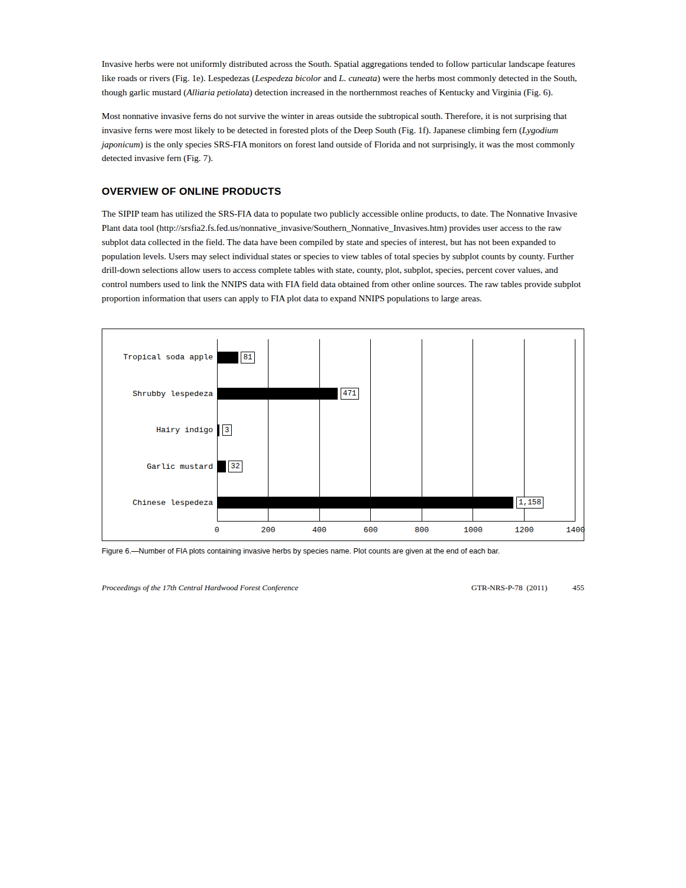Invasive herbs were not uniformly distributed across the South. Spatial aggregations tended to follow particular landscape features like roads or rivers (Fig. 1e). Lespedezas (Lespedeza bicolor and L. cuneata) were the herbs most commonly detected in the South, though garlic mustard (Alliaria petiolata) detection increased in the northernmost reaches of Kentucky and Virginia (Fig. 6).
Most nonnative invasive ferns do not survive the winter in areas outside the subtropical south. Therefore, it is not surprising that invasive ferns were most likely to be detected in forested plots of the Deep South (Fig. 1f). Japanese climbing fern (Lygodium japonicum) is the only species SRS-FIA monitors on forest land outside of Florida and not surprisingly, it was the most commonly detected invasive fern (Fig. 7).
OVERVIEW OF ONLINE PRODUCTS
The SIPIP team has utilized the SRS-FIA data to populate two publicly accessible online products, to date. The Nonnative Invasive Plant data tool (http://srsfia2.fs.fed.us/nonnative_invasive/Southern_Nonnative_Invasives.htm) provides user access to the raw subplot data collected in the field. The data have been compiled by state and species of interest, but has not been expanded to population levels. Users may select individual states or species to view tables of total species by subplot counts by county. Further drill-down selections allow users to access complete tables with state, county, plot, subplot, species, percent cover values, and control numbers used to link the NNIPS data with FIA field data obtained from other online sources. The raw tables provide subplot proportion information that users can apply to FIA plot data to expand NNIPS populations to large areas.
Tropical soda apple Shrubby lespedeza Hairy indigo Garlic mustard Chinese lespedeza
81
471
3
32
1,158
0 200 400 600 800 1000 1200 1400
Figure 6.—Number of FIA plots containing invasive herbs by species name. Plot counts are given at the end of each bar.
Proceedings of the 17th Central Hardwood Forest Conference GTR-NRS-P-78 (2011) 455